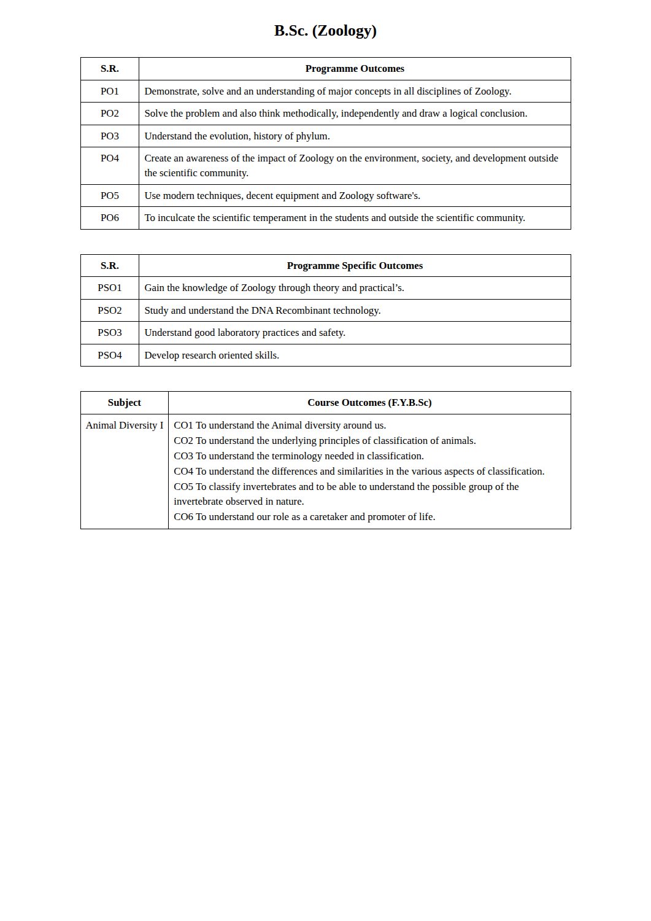B.Sc. (Zoology)
| S.R. | Programme Outcomes |
| --- | --- |
| PO1 | Demonstrate, solve and an understanding of major concepts in all disciplines of Zoology. |
| PO2 | Solve the problem and also think methodically, independently and draw a logical conclusion. |
| PO3 | Understand the evolution, history of phylum. |
| PO4 | Create an awareness of the impact of Zoology on the environment, society, and development outside the scientific community. |
| PO5 | Use modern techniques, decent equipment and Zoology software's. |
| PO6 | To inculcate the scientific temperament in the students and outside the scientific community. |
| S.R. | Programme Specific Outcomes |
| --- | --- |
| PSO1 | Gain the knowledge of Zoology through theory and practical’s. |
| PSO2 | Study and understand the DNA Recombinant technology. |
| PSO3 | Understand good laboratory practices and safety. |
| PSO4 | Develop research oriented skills. |
| Subject | Course Outcomes (F.Y.B.Sc) |
| --- | --- |
| Animal Diversity I | CO1 To understand the Animal diversity around us. CO2 To understand the underlying principles of classification of animals. CO3 To understand the terminology needed in classification. CO4 To understand the differences and similarities in the various aspects of classification. CO5 To classify invertebrates and to be able to understand the possible group of the invertebrate observed in nature. CO6 To understand our role as a caretaker and promoter of life. |